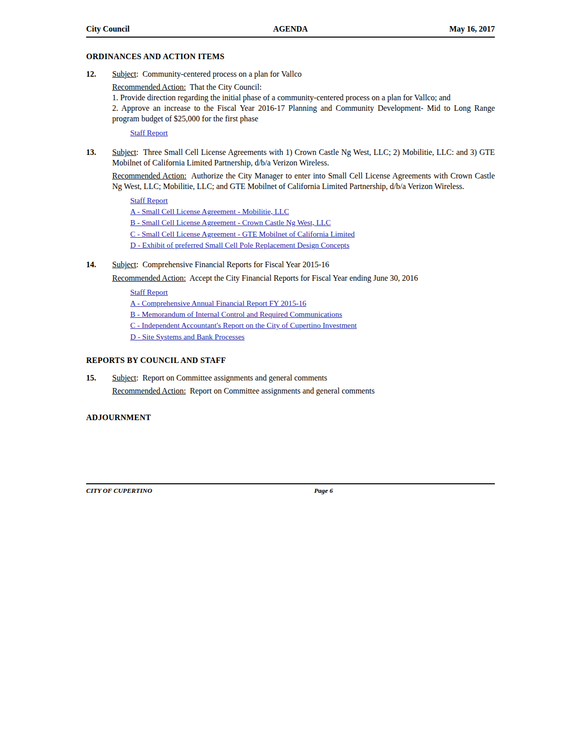City Council
AGENDA
May 16, 2017
ORDINANCES AND ACTION ITEMS
12.
Subject: Community-centered process on a plan for Vallco
Recommended Action: That the City Council:
1. Provide direction regarding the initial phase of a community-centered process on a plan for Vallco; and
2. Approve an increase to the Fiscal Year 2016-17 Planning and Community Development- Mid to Long Range program budget of $25,000 for the first phase
Staff Report
13.
Subject: Three Small Cell License Agreements with 1) Crown Castle Ng West, LLC; 2) Mobilitie, LLC: and 3) GTE Mobilnet of California Limited Partnership, d/b/a Verizon Wireless.
Recommended Action: Authorize the City Manager to enter into Small Cell License Agreements with Crown Castle Ng West, LLC; Mobilitie, LLC; and GTE Mobilnet of California Limited Partnership, d/b/a Verizon Wireless.
Staff Report A - Small Cell License Agreement - Mobilitie, LLC B - Small Cell License Agreement - Crown Castle Ng West, LLC C - Small Cell License Agreement - GTE Mobilnet of California Limited D - Exhibit of preferred Small Cell Pole Replacement Design Concepts
14.
Subject: Comprehensive Financial Reports for Fiscal Year 2015-16
Recommended Action: Accept the City Financial Reports for Fiscal Year ending June 30, 2016
Staff Report A - Comprehensive Annual Financial Report FY 2015-16 B - Memorandum of Internal Control and Required Communications C - Independent Accountant's Report on the City of Cupertino Investment D - Site Systems and Bank Processes
REPORTS BY COUNCIL AND STAFF
15.
Subject: Report on Committee assignments and general comments
Recommended Action: Report on Committee assignments and general comments
ADJOURNMENT
CITY OF CUPERTINO
Page 6